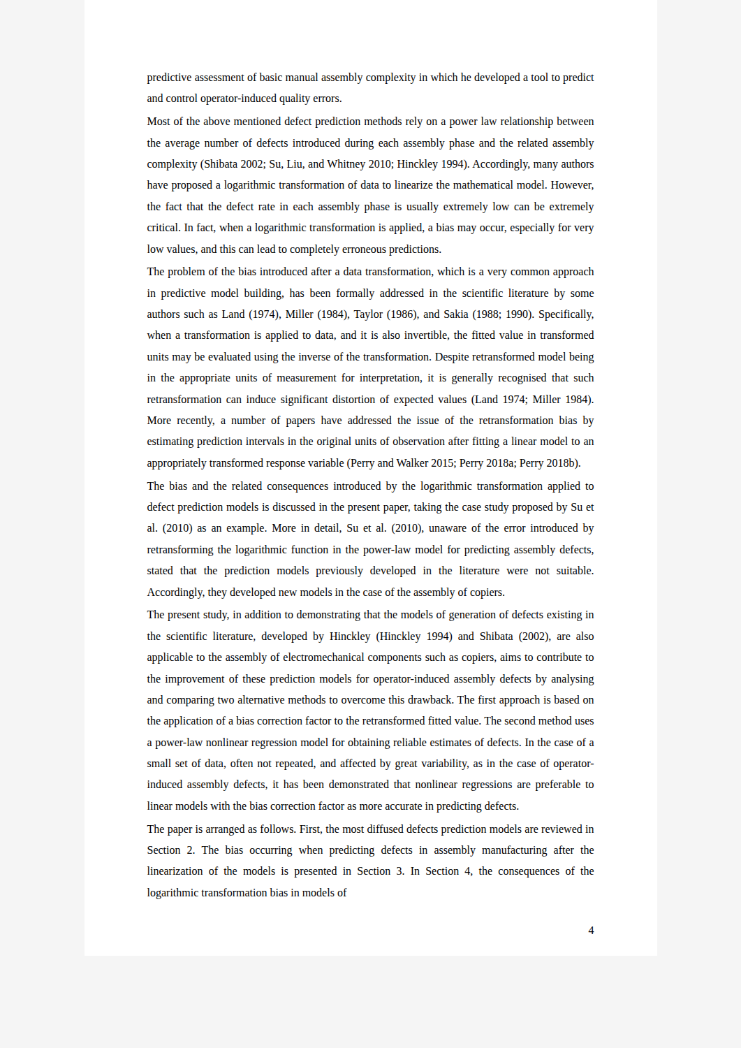predictive assessment of basic manual assembly complexity in which he developed a tool to predict and control operator-induced quality errors.
Most of the above mentioned defect prediction methods rely on a power law relationship between the average number of defects introduced during each assembly phase and the related assembly complexity (Shibata 2002; Su, Liu, and Whitney 2010; Hinckley 1994). Accordingly, many authors have proposed a logarithmic transformation of data to linearize the mathematical model. However, the fact that the defect rate in each assembly phase is usually extremely low can be extremely critical. In fact, when a logarithmic transformation is applied, a bias may occur, especially for very low values, and this can lead to completely erroneous predictions.
The problem of the bias introduced after a data transformation, which is a very common approach in predictive model building, has been formally addressed in the scientific literature by some authors such as Land (1974), Miller (1984), Taylor (1986), and Sakia (1988; 1990). Specifically, when a transformation is applied to data, and it is also invertible, the fitted value in transformed units may be evaluated using the inverse of the transformation. Despite retransformed model being in the appropriate units of measurement for interpretation, it is generally recognised that such retransformation can induce significant distortion of expected values (Land 1974; Miller 1984). More recently, a number of papers have addressed the issue of the retransformation bias by estimating prediction intervals in the original units of observation after fitting a linear model to an appropriately transformed response variable (Perry and Walker 2015; Perry 2018a; Perry 2018b).
The bias and the related consequences introduced by the logarithmic transformation applied to defect prediction models is discussed in the present paper, taking the case study proposed by Su et al. (2010) as an example. More in detail, Su et al. (2010), unaware of the error introduced by retransforming the logarithmic function in the power-law model for predicting assembly defects, stated that the prediction models previously developed in the literature were not suitable. Accordingly, they developed new models in the case of the assembly of copiers.
The present study, in addition to demonstrating that the models of generation of defects existing in the scientific literature, developed by Hinckley (Hinckley 1994) and Shibata (2002), are also applicable to the assembly of electromechanical components such as copiers, aims to contribute to the improvement of these prediction models for operator-induced assembly defects by analysing and comparing two alternative methods to overcome this drawback. The first approach is based on the application of a bias correction factor to the retransformed fitted value. The second method uses a power-law nonlinear regression model for obtaining reliable estimates of defects. In the case of a small set of data, often not repeated, and affected by great variability, as in the case of operator-induced assembly defects, it has been demonstrated that nonlinear regressions are preferable to linear models with the bias correction factor as more accurate in predicting defects.
The paper is arranged as follows. First, the most diffused defects prediction models are reviewed in Section 2. The bias occurring when predicting defects in assembly manufacturing after the linearization of the models is presented in Section 3. In Section 4, the consequences of the logarithmic transformation bias in models of
4